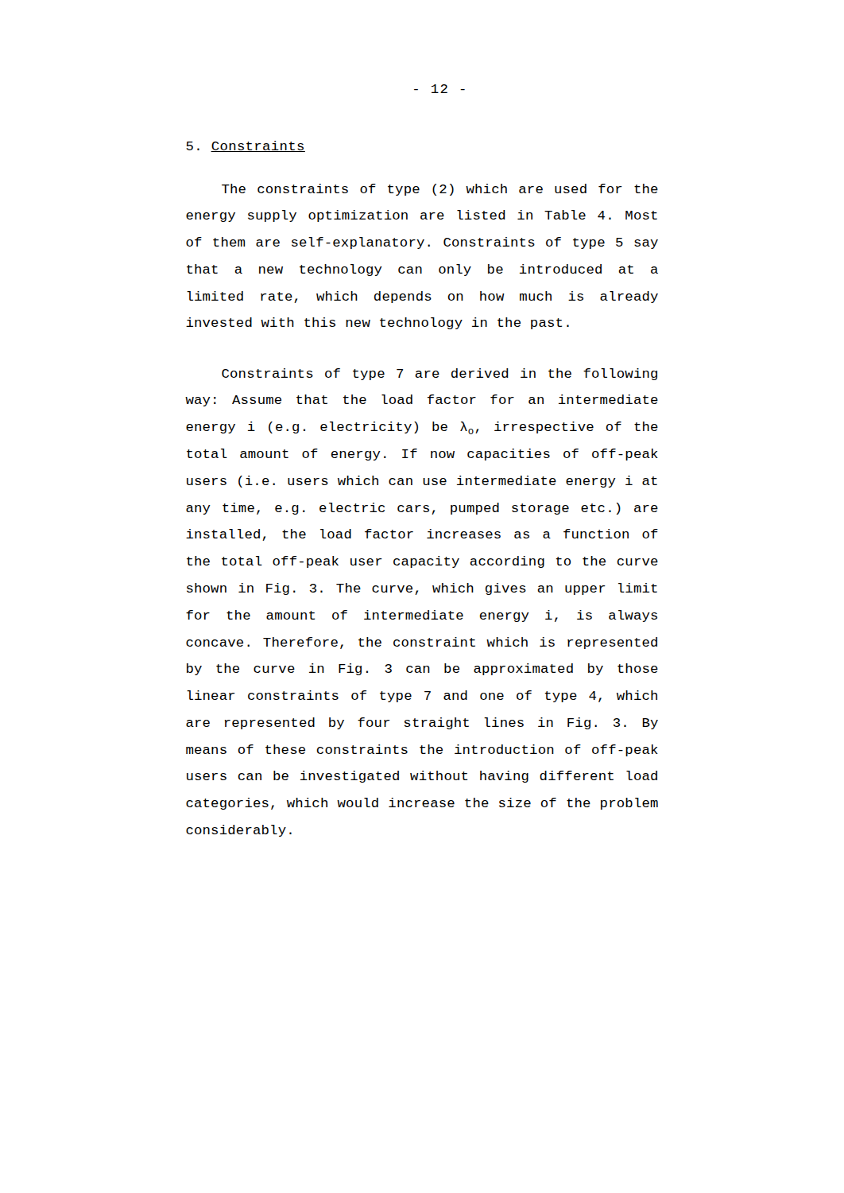- 12 -
5. Constraints
The constraints of type (2) which are used for the energy supply optimization are listed in Table 4. Most of them are self-explanatory. Constraints of type 5 say that a new technology can only be introduced at a limited rate, which depends on how much is already invested with this new technology in the past.
Constraints of type 7 are derived in the following way: Assume that the load factor for an intermediate energy i (e.g. electricity) be λo, irrespective of the total amount of energy. If now capacities of off-peak users (i.e. users which can use intermediate energy i at any time, e.g. electric cars, pumped storage etc.) are installed, the load factor increases as a function of the total off-peak user capacity according to the curve shown in Fig. 3. The curve, which gives an upper limit for the amount of intermediate energy i, is always concave. Therefore, the constraint which is represented by the curve in Fig. 3 can be approximated by those linear constraints of type 7 and one of type 4, which are represented by four straight lines in Fig. 3. By means of these constraints the introduction of off-peak users can be investigated without having different load categories, which would increase the size of the problem considerably.